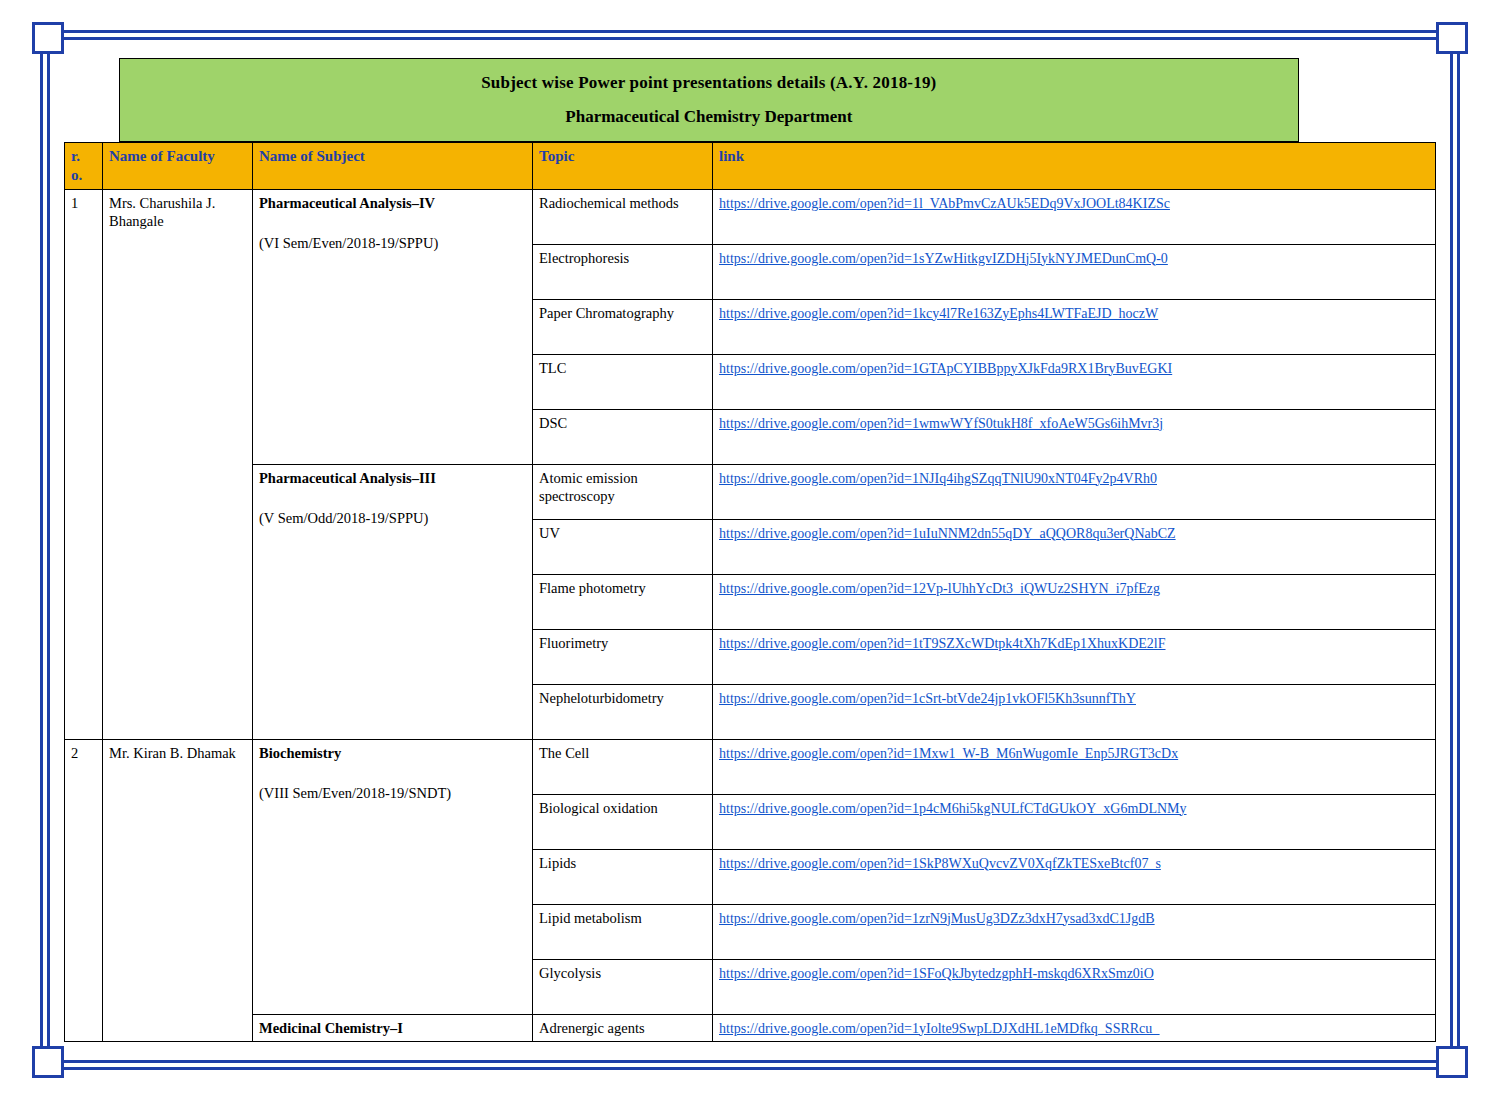Subject wise Power point presentations details (A.Y. 2018-19)
Pharmaceutical Chemistry Department
| r. o. | Name of Faculty | Name of Subject | Topic | link |
| --- | --- | --- | --- | --- |
| 1 | Mrs. Charushila J. Bhangale | Pharmaceutical Analysis–IV (VI Sem/Even/2018-19/SPPU) | Radiochemical methods | https://drive.google.com/open?id=1l_VAbPmvCzAUk5EDq9VxJOOLt84KIZSc |
| Electrophoresis | https://drive.google.com/open?id=1sYZwHitkgvIZDHj5IykNYJMEDunCmQ-0 |
| Paper Chromatography | https://drive.google.com/open?id=1kcy4l7Re163ZyEphs4LWTFaEJD_hoczW |
| TLC | https://drive.google.com/open?id=1GTApCYIBBppyXJkFda9RX1BryBuvEGKI |
| DSC | https://drive.google.com/open?id=1wmwWYfS0tukH8f_xfoAeW5Gs6ihMvr3j |
| Pharmaceutical Analysis–III (V Sem/Odd/2018-19/SPPU) | Atomic emission spectroscopy | https://drive.google.com/open?id=1NJIq4ihgSZqqTNlU90xNT04Fy2p4VRh0 |
| UV | https://drive.google.com/open?id=1uIuNNM2dn55qDY_aQQOR8qu3erQNabCZ |
| Flame photometry | https://drive.google.com/open?id=12Vp-lUhhYcDt3_iQWUz2SHYN_i7pfEzg |
| Fluorimetry | https://drive.google.com/open?id=1tT9SZXcWDtpk4tXh7KdEp1XhuxKDE2lF |
| Nepheloturbidometry | https://drive.google.com/open?id=1cSrt-btVde24jp1vkOFl5Kh3sunnfThY |
| 2 | Mr. Kiran B. Dhamak | Biochemistry (VIII Sem/Even/2018-19/SNDT) | The Cell | https://drive.google.com/open?id=1Mxw1_W-B_M6nWugomIe_Enp5JRGT3cDx |
| Biological oxidation | https://drive.google.com/open?id=1p4cM6hi5kgNULfCTdGUkOY_xG6mDLNMy |
| Lipids | https://drive.google.com/open?id=1SkP8WXuQvcvZV0XqfZkTESxeBtcf07_s |
| Lipid metabolism | https://drive.google.com/open?id=1zrN9jMusUg3DZz3dxH7ysad3xdC1JgdB |
| Glycolysis | https://drive.google.com/open?id=1SFoQkJbytedzgphH-mskqd6XRxSmz0iO |
| Medicinal Chemistry–I | Adrenergic agents | https://drive.google.com/open?id=1yIolte9SwpLDJXdHL1eMDfkq_SSRRcu_ |